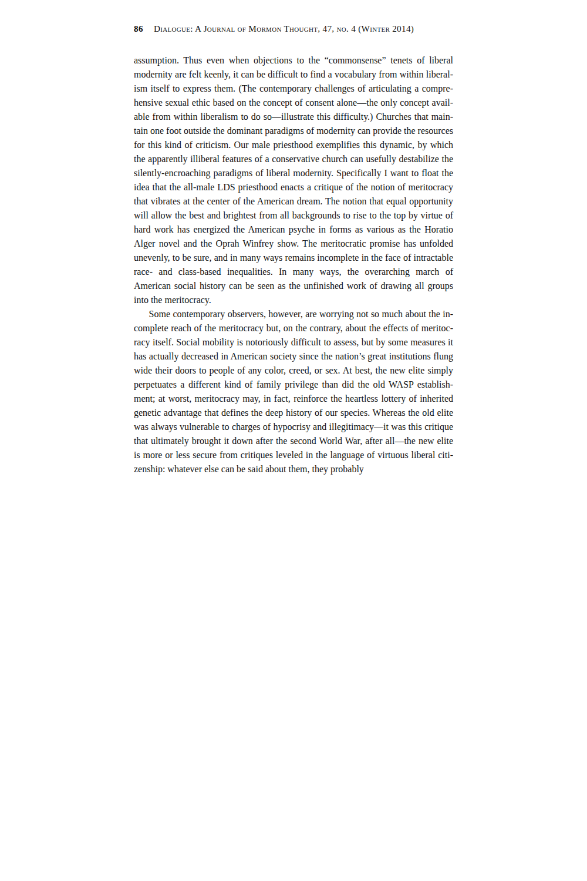86 Dialogue: A Journal of Mormon Thought, 47, no. 4 (Winter 2014)
assumption. Thus even when objections to the “commonsense” tenets of liberal modernity are felt keenly, it can be difficult to find a vocabulary from within liberalism itself to express them. (The contemporary challenges of articulating a comprehensive sexual ethic based on the concept of consent alone—the only concept available from within liberalism to do so—illustrate this difficulty.) Churches that maintain one foot outside the dominant paradigms of modernity can provide the resources for this kind of criticism. Our male priesthood exemplifies this dynamic, by which the apparently illiberal features of a conservative church can usefully destabilize the silently-encroaching paradigms of liberal modernity. Specifically I want to float the idea that the all-male LDS priesthood enacts a critique of the notion of meritocracy that vibrates at the center of the American dream. The notion that equal opportunity will allow the best and brightest from all backgrounds to rise to the top by virtue of hard work has energized the American psyche in forms as various as the Horatio Alger novel and the Oprah Winfrey show. The meritocratic promise has unfolded unevenly, to be sure, and in many ways remains incomplete in the face of intractable race- and class-based inequalities. In many ways, the overarching march of American social history can be seen as the unfinished work of drawing all groups into the meritocracy.
Some contemporary observers, however, are worrying not so much about the incomplete reach of the meritocracy but, on the contrary, about the effects of meritocracy itself. Social mobility is notoriously difficult to assess, but by some measures it has actually decreased in American society since the nation’s great institutions flung wide their doors to people of any color, creed, or sex. At best, the new elite simply perpetuates a different kind of family privilege than did the old WASP establishment; at worst, meritocracy may, in fact, reinforce the heartless lottery of inherited genetic advantage that defines the deep history of our species. Whereas the old elite was always vulnerable to charges of hypocrisy and illegitimacy—it was this critique that ultimately brought it down after the second World War, after all—the new elite is more or less secure from critiques leveled in the language of virtuous liberal citizenship: whatever else can be said about them, they probably